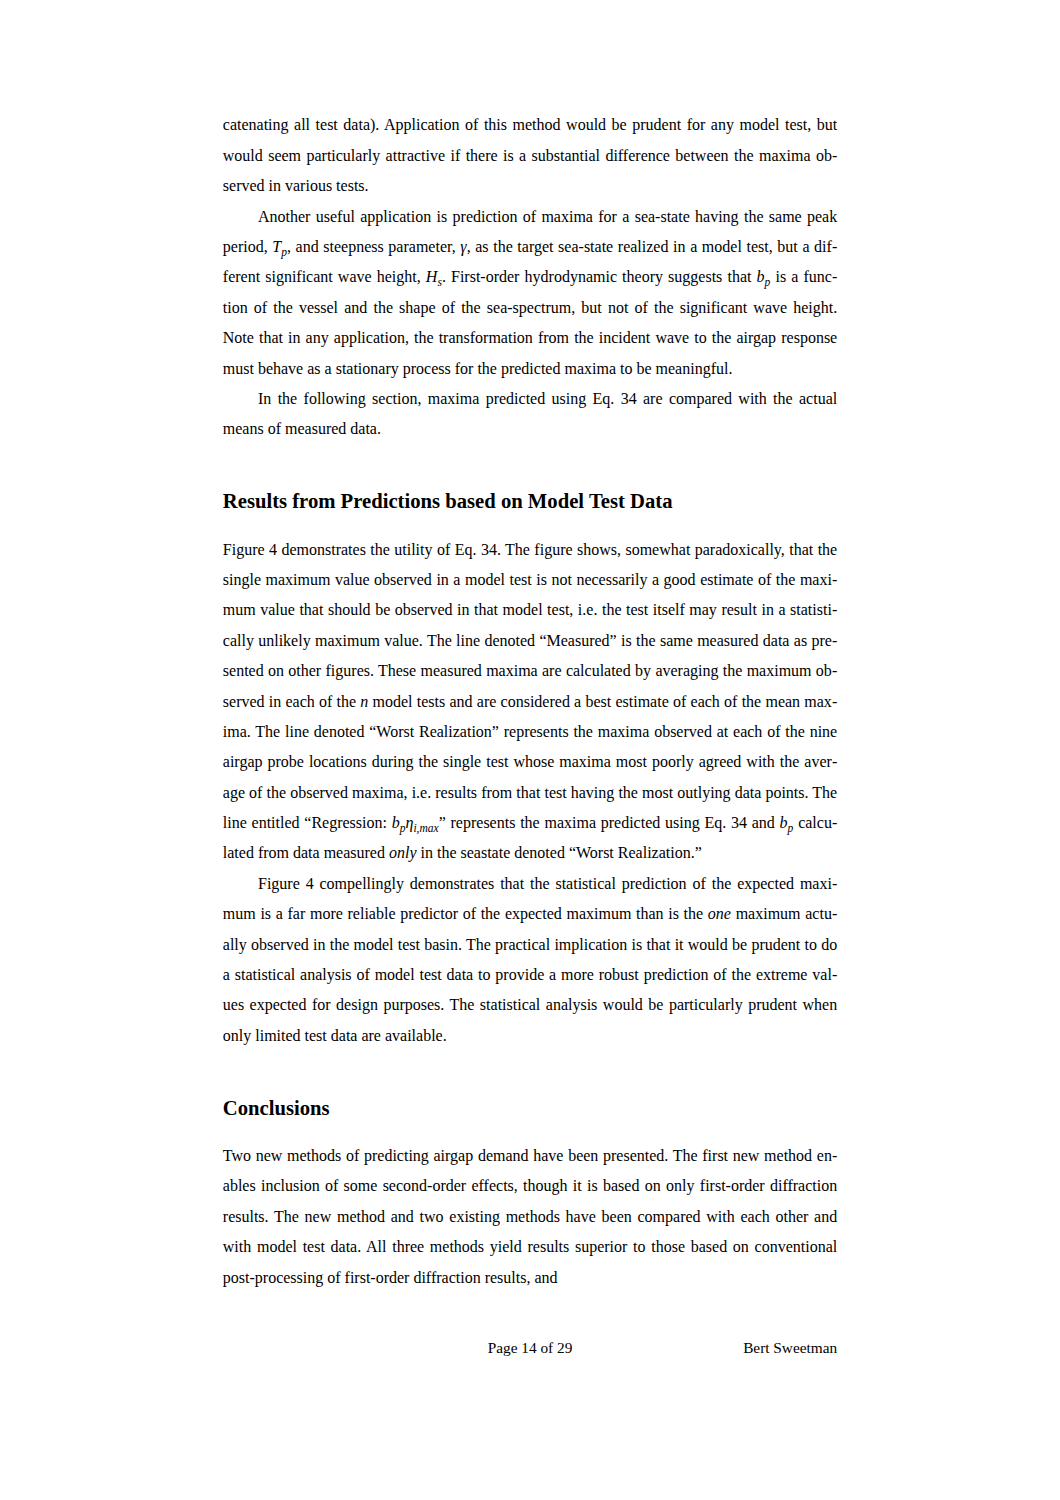catenating all test data). Application of this method would be prudent for any model test, but would seem particularly attractive if there is a substantial difference between the maxima observed in various tests.
Another useful application is prediction of maxima for a sea-state having the same peak period, Tp, and steepness parameter, γ, as the target sea-state realized in a model test, but a different significant wave height, Hs. First-order hydrodynamic theory suggests that bp is a function of the vessel and the shape of the sea-spectrum, but not of the significant wave height. Note that in any application, the transformation from the incident wave to the airgap response must behave as a stationary process for the predicted maxima to be meaningful.
In the following section, maxima predicted using Eq. 34 are compared with the actual means of measured data.
Results from Predictions based on Model Test Data
Figure 4 demonstrates the utility of Eq. 34. The figure shows, somewhat paradoxically, that the single maximum value observed in a model test is not necessarily a good estimate of the maximum value that should be observed in that model test, i.e. the test itself may result in a statistically unlikely maximum value. The line denoted “Measured” is the same measured data as presented on other figures. These measured maxima are calculated by averaging the maximum observed in each of the n model tests and are considered a best estimate of each of the mean maxima. The line denoted “Worst Realization” represents the maxima observed at each of the nine airgap probe locations during the single test whose maxima most poorly agreed with the average of the observed maxima, i.e. results from that test having the most outlying data points. The line entitled “Regression: bpηi,max” represents the maxima predicted using Eq. 34 and bp calculated from data measured only in the seastate denoted “Worst Realization.”
Figure 4 compellingly demonstrates that the statistical prediction of the expected maximum is a far more reliable predictor of the expected maximum than is the one maximum actually observed in the model test basin. The practical implication is that it would be prudent to do a statistical analysis of model test data to provide a more robust prediction of the extreme values expected for design purposes. The statistical analysis would be particularly prudent when only limited test data are available.
Conclusions
Two new methods of predicting airgap demand have been presented. The first new method enables inclusion of some second-order effects, though it is based on only first-order diffraction results. The new method and two existing methods have been compared with each other and with model test data. All three methods yield results superior to those based on conventional post-processing of first-order diffraction results, and
Page 14 of 29 Bert Sweetman